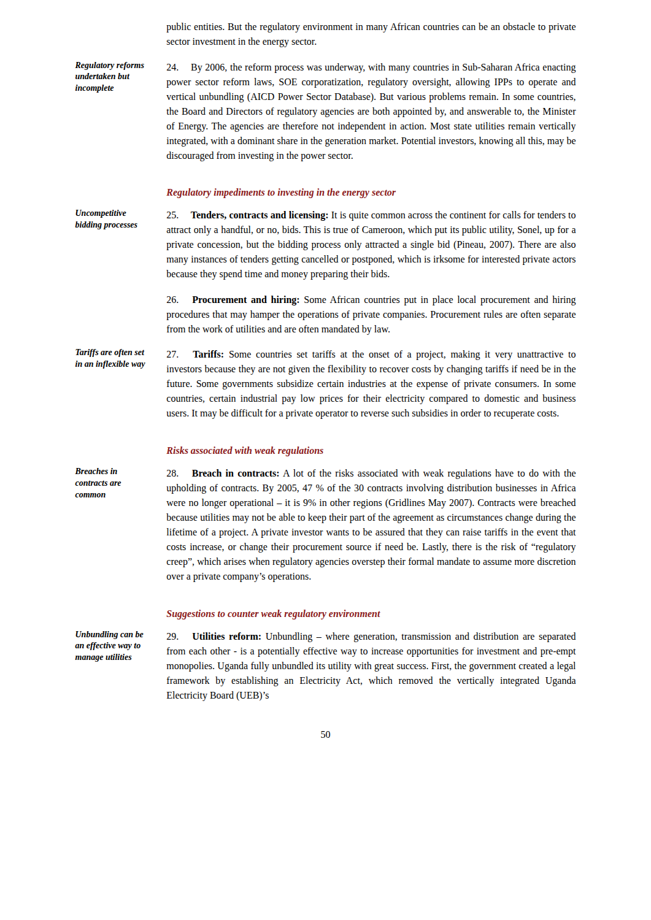public entities. But the regulatory environment in many African countries can be an obstacle to private sector investment in the energy sector.
Regulatory reforms undertaken but incomplete
24. By 2006, the reform process was underway, with many countries in Sub-Saharan Africa enacting power sector reform laws, SOE corporatization, regulatory oversight, allowing IPPs to operate and vertical unbundling (AICD Power Sector Database). But various problems remain. In some countries, the Board and Directors of regulatory agencies are both appointed by, and answerable to, the Minister of Energy. The agencies are therefore not independent in action. Most state utilities remain vertically integrated, with a dominant share in the generation market. Potential investors, knowing all this, may be discouraged from investing in the power sector.
Regulatory impediments to investing in the energy sector
Uncompetitive bidding processes
25. Tenders, contracts and licensing: It is quite common across the continent for calls for tenders to attract only a handful, or no, bids. This is true of Cameroon, which put its public utility, Sonel, up for a private concession, but the bidding process only attracted a single bid (Pineau, 2007). There are also many instances of tenders getting cancelled or postponed, which is irksome for interested private actors because they spend time and money preparing their bids.
26. Procurement and hiring: Some African countries put in place local procurement and hiring procedures that may hamper the operations of private companies. Procurement rules are often separate from the work of utilities and are often mandated by law.
Tariffs are often set in an inflexible way
27. Tariffs: Some countries set tariffs at the onset of a project, making it very unattractive to investors because they are not given the flexibility to recover costs by changing tariffs if need be in the future. Some governments subsidize certain industries at the expense of private consumers. In some countries, certain industrial pay low prices for their electricity compared to domestic and business users. It may be difficult for a private operator to reverse such subsidies in order to recuperate costs.
Risks associated with weak regulations
Breaches in contracts are common
28. Breach in contracts: A lot of the risks associated with weak regulations have to do with the upholding of contracts. By 2005, 47 % of the 30 contracts involving distribution businesses in Africa were no longer operational – it is 9% in other regions (Gridlines May 2007). Contracts were breached because utilities may not be able to keep their part of the agreement as circumstances change during the lifetime of a project. A private investor wants to be assured that they can raise tariffs in the event that costs increase, or change their procurement source if need be. Lastly, there is the risk of “regulatory creep”, which arises when regulatory agencies overstep their formal mandate to assume more discretion over a private company’s operations.
Suggestions to counter weak regulatory environment
Unbundling can be an effective way to manage utilities
29. Utilities reform: Unbundling – where generation, transmission and distribution are separated from each other - is a potentially effective way to increase opportunities for investment and pre-empt monopolies. Uganda fully unbundled its utility with great success. First, the government created a legal framework by establishing an Electricity Act, which removed the vertically integrated Uganda Electricity Board (UEB)’s
50